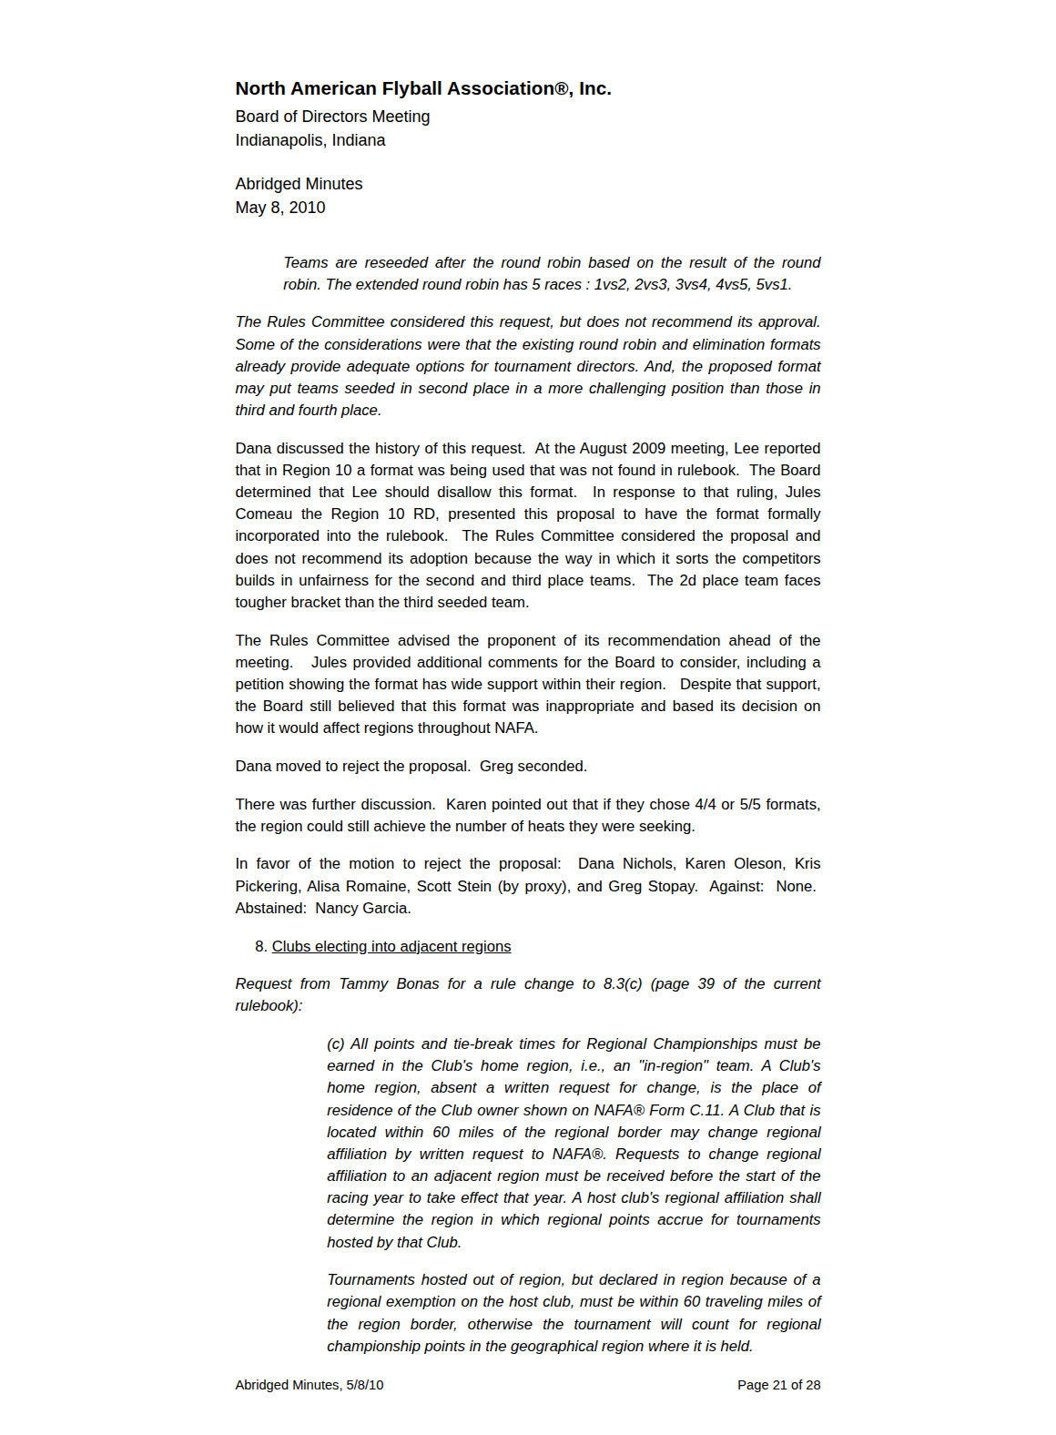North American Flyball Association®, Inc.
Board of Directors Meeting
Indianapolis, Indiana
Abridged Minutes
May 8, 2010
Teams are reseeded after the round robin based on the result of the round robin. The extended round robin has 5 races : 1vs2, 2vs3, 3vs4, 4vs5, 5vs1.
The Rules Committee considered this request, but does not recommend its approval. Some of the considerations were that the existing round robin and elimination formats already provide adequate options for tournament directors. And, the proposed format may put teams seeded in second place in a more challenging position than those in third and fourth place.
Dana discussed the history of this request. At the August 2009 meeting, Lee reported that in Region 10 a format was being used that was not found in rulebook. The Board determined that Lee should disallow this format. In response to that ruling, Jules Comeau the Region 10 RD, presented this proposal to have the format formally incorporated into the rulebook. The Rules Committee considered the proposal and does not recommend its adoption because the way in which it sorts the competitors builds in unfairness for the second and third place teams. The 2d place team faces tougher bracket than the third seeded team.
The Rules Committee advised the proponent of its recommendation ahead of the meeting. Jules provided additional comments for the Board to consider, including a petition showing the format has wide support within their region. Despite that support, the Board still believed that this format was inappropriate and based its decision on how it would affect regions throughout NAFA.
Dana moved to reject the proposal. Greg seconded.
There was further discussion. Karen pointed out that if they chose 4/4 or 5/5 formats, the region could still achieve the number of heats they were seeking.
In favor of the motion to reject the proposal: Dana Nichols, Karen Oleson, Kris Pickering, Alisa Romaine, Scott Stein (by proxy), and Greg Stopay. Against: None. Abstained: Nancy Garcia.
Clubs electing into adjacent regions
Request from Tammy Bonas for a rule change to 8.3(c) (page 39 of the current rulebook):
(c) All points and tie-break times for Regional Championships must be earned in the Club's home region, i.e., an "in-region" team. A Club's home region, absent a written request for change, is the place of residence of the Club owner shown on NAFA® Form C.11. A Club that is located within 60 miles of the regional border may change regional affiliation by written request to NAFA®. Requests to change regional affiliation to an adjacent region must be received before the start of the racing year to take effect that year. A host club's regional affiliation shall determine the region in which regional points accrue for tournaments hosted by that Club.
Tournaments hosted out of region, but declared in region because of a regional exemption on the host club, must be within 60 traveling miles of the region border, otherwise the tournament will count for regional championship points in the geographical region where it is held.
Abridged Minutes, 5/8/10 Page 21 of 28